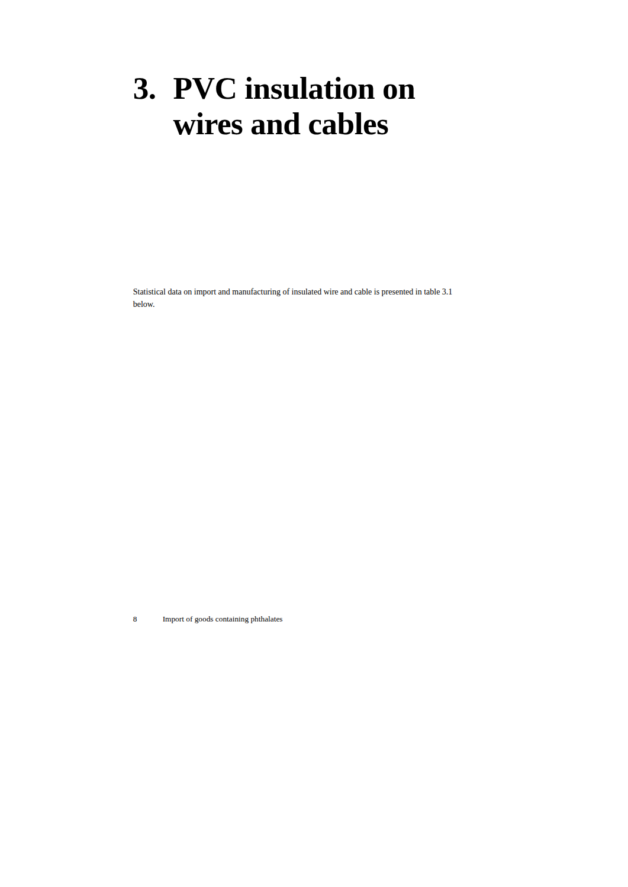3. PVC insulation on wires and cables
Statistical data on import and manufacturing of insulated wire and cable is presented in table 3.1 below.
8 Import of goods containing phthalates